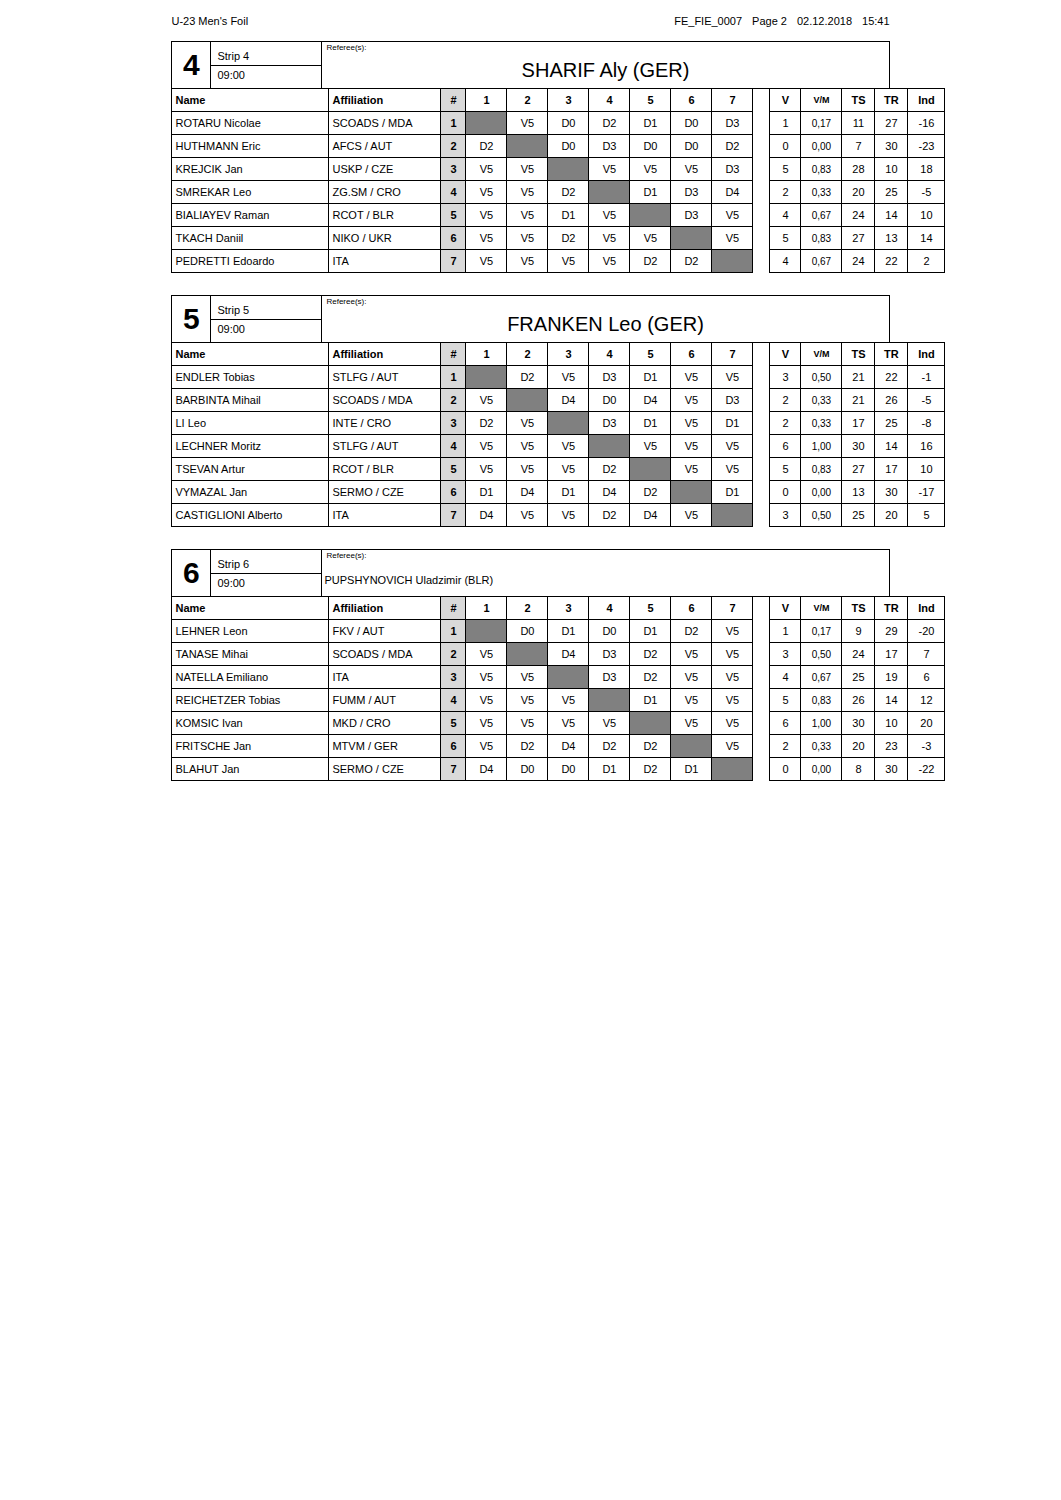U-23 Men's Foil
FE_FIE_0007Page 202.12.201815:41
| 4 | Strip 4 09:00 | Referee(s): SHARIF Aly (GER) |
| Name | Affiliation | # | 1 | 2 | 3 | 4 | 5 | 6 | 7 | | V | V/M | TS | TR | Ind |
| --- | --- | --- | --- | --- | --- | --- | --- | --- | --- | --- | --- | --- | --- | --- | --- |
| ROTARU Nicolae | SCOADS / MDA | 1 | | V5 | D0 | D2 | D1 | D0 | D3 | | 1 | 0,17 | 11 | 27 | -16 |
| HUTHMANN Eric | AFCS / AUT | 2 | D2 | | D0 | D3 | D0 | D0 | D2 | | 0 | 0,00 | 7 | 30 | -23 |
| KREJCIK Jan | USKP / CZE | 3 | V5 | V5 | | V5 | V5 | V5 | D3 | | 5 | 0,83 | 28 | 10 | 18 |
| SMREKAR Leo | ZG.SM / CRO | 4 | V5 | V5 | D2 | | D1 | D3 | D4 | | 2 | 0,33 | 20 | 25 | -5 |
| BIALIAYEV Raman | RCOT / BLR | 5 | V5 | V5 | D1 | V5 | | D3 | V5 | | 4 | 0,67 | 24 | 14 | 10 |
| TKACH Daniil | NIKO / UKR | 6 | V5 | V5 | D2 | V5 | V5 | | V5 | | 5 | 0,83 | 27 | 13 | 14 |
| PEDRETTI Edoardo | ITA | 7 | V5 | V5 | V5 | V5 | D2 | D2 | | | 4 | 0,67 | 24 | 22 | 2 |
| 5 | Strip 5 09:00 | Referee(s): FRANKEN Leo (GER) |
| Name | Affiliation | # | 1 | 2 | 3 | 4 | 5 | 6 | 7 | | V | V/M | TS | TR | Ind |
| --- | --- | --- | --- | --- | --- | --- | --- | --- | --- | --- | --- | --- | --- | --- | --- |
| ENDLER Tobias | STLFG / AUT | 1 | | D2 | V5 | D3 | D1 | V5 | V5 | | 3 | 0,50 | 21 | 22 | -1 |
| BARBINTA Mihail | SCOADS / MDA | 2 | V5 | | D4 | D0 | D4 | V5 | D3 | | 2 | 0,33 | 21 | 26 | -5 |
| LI Leo | INTE / CRO | 3 | D2 | V5 | | D3 | D1 | V5 | D1 | | 2 | 0,33 | 17 | 25 | -8 |
| LECHNER Moritz | STLFG / AUT | 4 | V5 | V5 | V5 | | V5 | V5 | V5 | | 6 | 1,00 | 30 | 14 | 16 |
| TSEVAN Artur | RCOT / BLR | 5 | V5 | V5 | V5 | D2 | | V5 | V5 | | 5 | 0,83 | 27 | 17 | 10 |
| VYMAZAL Jan | SERMO / CZE | 6 | D1 | D4 | D1 | D4 | D2 | | D1 | | 0 | 0,00 | 13 | 30 | -17 |
| CASTIGLIONI Alberto | ITA | 7 | D4 | V5 | V5 | D2 | D4 | V5 | | | 3 | 0,50 | 25 | 20 | 5 |
| 6 | Strip 6 09:00 | Referee(s): PUPSHYNOVICH Uladzimir (BLR) |
| Name | Affiliation | # | 1 | 2 | 3 | 4 | 5 | 6 | 7 | | V | V/M | TS | TR | Ind |
| --- | --- | --- | --- | --- | --- | --- | --- | --- | --- | --- | --- | --- | --- | --- | --- |
| LEHNER Leon | FKV / AUT | 1 | | D0 | D1 | D0 | D1 | D2 | V5 | | 1 | 0,17 | 9 | 29 | -20 |
| TANASE Mihai | SCOADS / MDA | 2 | V5 | | D4 | D3 | D2 | V5 | V5 | | 3 | 0,50 | 24 | 17 | 7 |
| NATELLA Emiliano | ITA | 3 | V5 | V5 | | D3 | D2 | V5 | V5 | | 4 | 0,67 | 25 | 19 | 6 |
| REICHETZER Tobias | FUMM / AUT | 4 | V5 | V5 | V5 | | D1 | V5 | V5 | | 5 | 0,83 | 26 | 14 | 12 |
| KOMSIC Ivan | MKD / CRO | 5 | V5 | V5 | V5 | V5 | | V5 | V5 | | 6 | 1,00 | 30 | 10 | 20 |
| FRITSCHE Jan | MTVM / GER | 6 | V5 | D2 | D4 | D2 | D2 | | V5 | | 2 | 0,33 | 20 | 23 | -3 |
| BLAHUT Jan | SERMO / CZE | 7 | D4 | D0 | D0 | D1 | D2 | D1 | | | 0 | 0,00 | 8 | 30 | -22 |